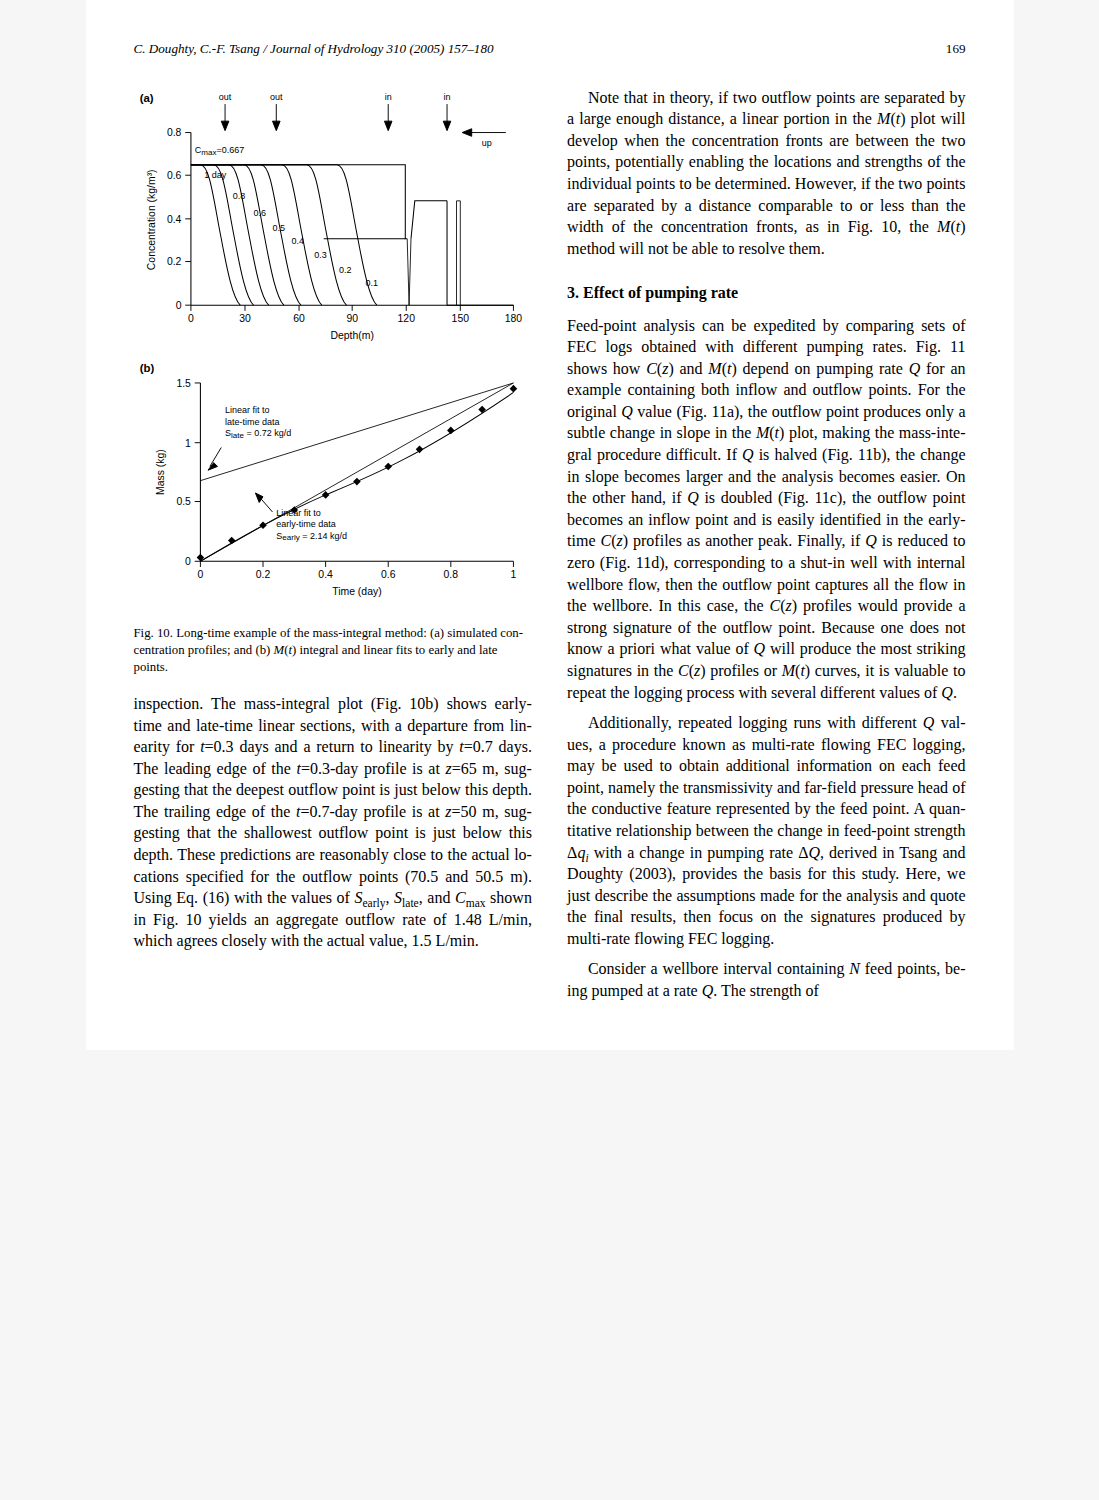C. Doughty, C.-F. Tsang / Journal of Hydrology 310 (2005) 157–180 169
(a) out out in in up 0 0.2 0.4 0.6 0.8 Concentration (kg/m³) 0 30 60 90 120 150 180 Depth(m) Cmax=0.667 1 day 0.8 0.6 0.5 0.4 0.3 0.2 0.1 (b) 0 0.5 1 1.5 Mass (kg) 0 0.2 0.4 0.6 0.8 1 Time (day) Linear fit to late-time data Slate = 0.72 kg/d Linear fit to early-time data Searly = 2.14 kg/d
Fig. 10. Long-time example of the mass-integral method: (a) simulated concentration profiles; and (b) M(t) integral and linear fits to early and late points.
inspection. The mass-integral plot (Fig. 10b) shows early-time and late-time linear sections, with a departure from linearity for t=0.3 days and a return to linearity by t=0.7 days. The leading edge of the t=0.3-day profile is at z=65 m, suggesting that the deepest outflow point is just below this depth. The trailing edge of the t=0.7-day profile is at z=50 m, suggesting that the shallowest outflow point is just below this depth. These predictions are reasonably close to the actual locations specified for the outflow points (70.5 and 50.5 m). Using Eq. (16) with the values of Searly, Slate, and Cmax shown in Fig. 10 yields an aggregate outflow rate of 1.48 L/min, which agrees closely with the actual value, 1.5 L/min.
Note that in theory, if two outflow points are separated by a large enough distance, a linear portion in the M(t) plot will develop when the concentration fronts are between the two points, potentially enabling the locations and strengths of the individual points to be determined. However, if the two points are separated by a distance comparable to or less than the width of the concentration fronts, as in Fig. 10, the M(t) method will not be able to resolve them.
3. Effect of pumping rate
Feed-point analysis can be expedited by comparing sets of FEC logs obtained with different pumping rates. Fig. 11 shows how C(z) and M(t) depend on pumping rate Q for an example containing both inflow and outflow points. For the original Q value (Fig. 11a), the outflow point produces only a subtle change in slope in the M(t) plot, making the mass-integral procedure difficult. If Q is halved (Fig. 11b), the change in slope becomes larger and the analysis becomes easier. On the other hand, if Q is doubled (Fig. 11c), the outflow point becomes an inflow point and is easily identified in the early-time C(z) profiles as another peak. Finally, if Q is reduced to zero (Fig. 11d), corresponding to a shut-in well with internal wellbore flow, then the outflow point captures all the flow in the wellbore. In this case, the C(z) profiles would provide a strong signature of the outflow point. Because one does not know a priori what value of Q will produce the most striking signatures in the C(z) profiles or M(t) curves, it is valuable to repeat the logging process with several different values of Q.
Additionally, repeated logging runs with different Q values, a procedure known as multi-rate flowing FEC logging, may be used to obtain additional information on each feed point, namely the transmissivity and far-field pressure head of the conductive feature represented by the feed point. A quantitative relationship between the change in feed-point strength Δqi with a change in pumping rate ΔQ, derived in Tsang and Doughty (2003), provides the basis for this study. Here, we just describe the assumptions made for the analysis and quote the final results, then focus on the signatures produced by multi-rate flowing FEC logging.
Consider a wellbore interval containing N feed points, being pumped at a rate Q. The strength of